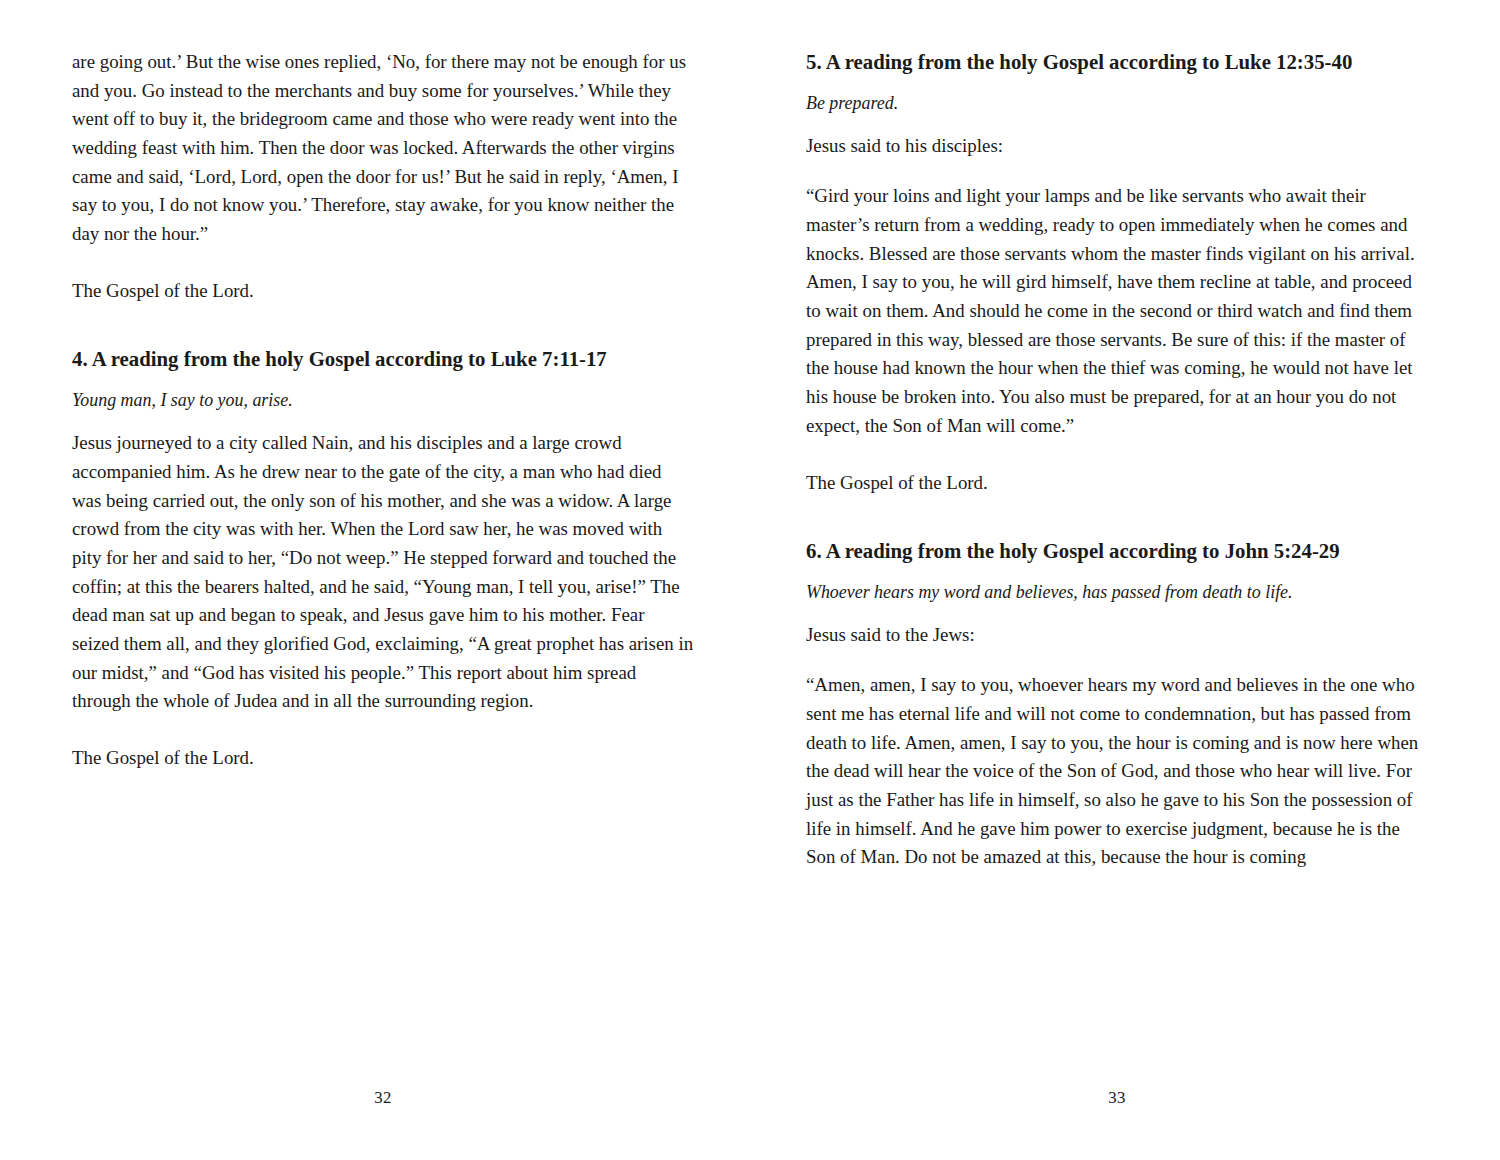are going out.’ But the wise ones replied, ‘No, for there may not be enough for us and you. Go instead to the merchants and buy some for yourselves.’ While they went off to buy it, the bridegroom came and those who were ready went into the wedding feast with him. Then the door was locked. Afterwards the other virgins came and said, ‘Lord, Lord, open the door for us!’ But he said in reply, ‘Amen, I say to you, I do not know you.’ Therefore, stay awake, for you know neither the day nor the hour.”
The Gospel of the Lord.
4. A reading from the holy Gospel according to Luke 7:11-17
Young man, I say to you, arise.
Jesus journeyed to a city called Nain, and his disciples and a large crowd accompanied him. As he drew near to the gate of the city, a man who had died was being carried out, the only son of his mother, and she was a widow. A large crowd from the city was with her. When the Lord saw her, he was moved with pity for her and said to her, “Do not weep.” He stepped forward and touched the coffin; at this the bearers halted, and he said, “Young man, I tell you, arise!” The dead man sat up and began to speak, and Jesus gave him to his mother. Fear seized them all, and they glorified God, exclaiming, “A great prophet has arisen in our midst,” and “God has visited his people.” This report about him spread through the whole of Judea and in all the surrounding region.
The Gospel of the Lord.
32
5. A reading from the holy Gospel according to Luke 12:35-40
Be prepared.
Jesus said to his disciples:
“Gird your loins and light your lamps and be like servants who await their master’s return from a wedding, ready to open immediately when he comes and knocks. Blessed are those servants whom the master finds vigilant on his arrival. Amen, I say to you, he will gird himself, have them recline at table, and proceed to wait on them. And should he come in the second or third watch and find them prepared in this way, blessed are those servants. Be sure of this: if the master of the house had known the hour when the thief was coming, he would not have let his house be broken into. You also must be prepared, for at an hour you do not expect, the Son of Man will come.”
The Gospel of the Lord.
6. A reading from the holy Gospel according to John 5:24-29
Whoever hears my word and believes, has passed from death to life.
Jesus said to the Jews:
“Amen, amen, I say to you, whoever hears my word and believes in the one who sent me has eternal life and will not come to condemnation, but has passed from death to life. Amen, amen, I say to you, the hour is coming and is now here when the dead will hear the voice of the Son of God, and those who hear will live. For just as the Father has life in himself, so also he gave to his Son the possession of life in himself. And he gave him power to exercise judgment, because he is the Son of Man. Do not be amazed at this, because the hour is coming
33